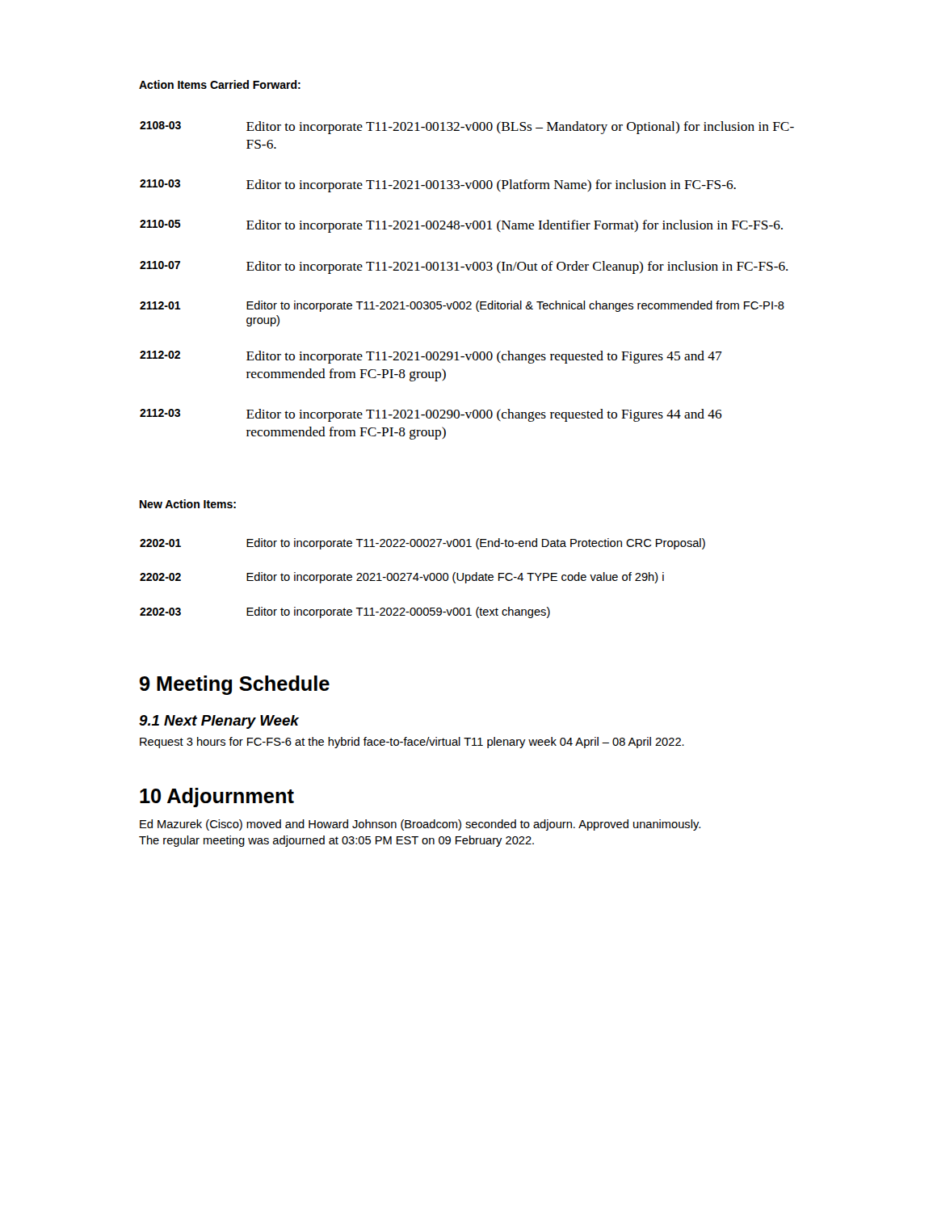Action Items Carried Forward:
| 2108-03 | Editor to incorporate T11-2021-00132-v000 (BLSs – Mandatory or Optional) for inclusion in FC-FS-6. |
| 2110-03 | Editor to incorporate T11-2021-00133-v000 (Platform Name) for inclusion in FC-FS-6. |
| 2110-05 | Editor to incorporate T11-2021-00248-v001 (Name Identifier Format) for inclusion in FC-FS-6. |
| 2110-07 | Editor to incorporate T11-2021-00131-v003 (In/Out of Order Cleanup) for inclusion in FC-FS-6. |
| 2112-01 | Editor to incorporate T11-2021-00305-v002 (Editorial & Technical changes recommended from FC-PI-8 group) |
| 2112-02 | Editor to incorporate T11-2021-00291-v000 (changes requested to Figures 45 and 47 recommended from FC-PI-8 group) |
| 2112-03 | Editor to incorporate T11-2021-00290-v000 (changes requested to Figures 44 and 46 recommended from FC-PI-8 group) |
New Action Items:
| 2202-01 | Editor to incorporate T11-2022-00027-v001 (End-to-end Data Protection CRC Proposal) |
| 2202-02 | Editor to incorporate 2021-00274-v000 (Update FC-4 TYPE code value of 29h) i |
| 2202-03 | Editor to incorporate T11-2022-00059-v001 (text changes) |
9 Meeting Schedule
9.1 Next Plenary Week
Request 3 hours for FC-FS-6 at the hybrid face-to-face/virtual T11 plenary week 04 April – 08 April 2022.
10 Adjournment
Ed Mazurek (Cisco) moved and Howard Johnson (Broadcom) seconded to adjourn. Approved unanimously.
The regular meeting was adjourned at 03:05 PM EST on 09 February 2022.